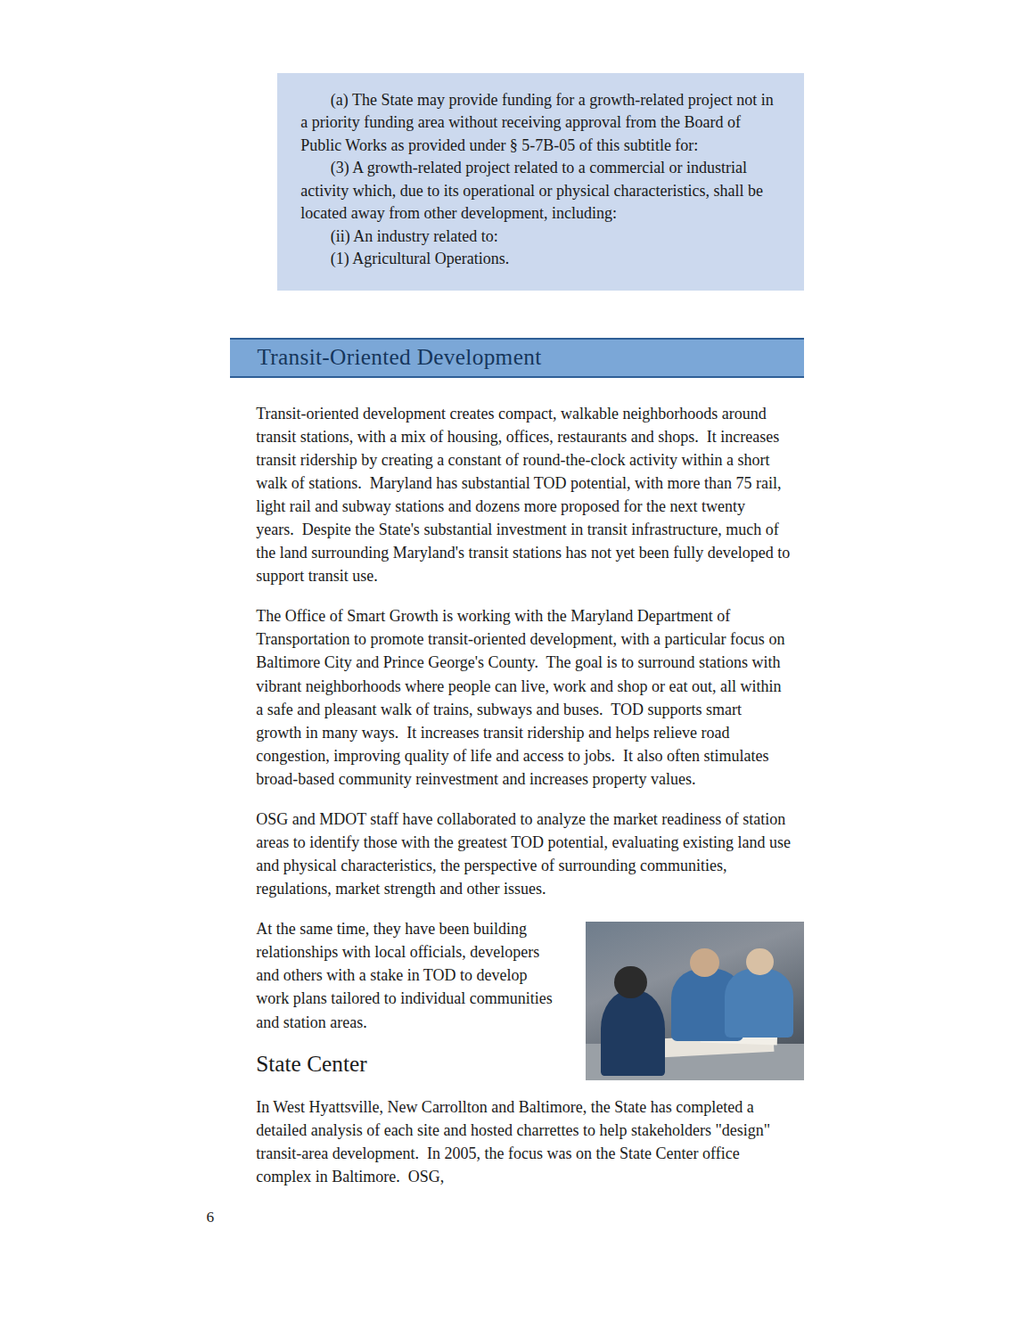(a) The State may provide funding for a growth-related project not in a priority funding area without receiving approval from the Board of Public Works as provided under § 5-7B-05 of this subtitle for:
(3) A growth-related project related to a commercial or industrial activity which, due to its operational or physical characteristics, shall be located away from other development, including:
(ii) An industry related to:
(1) Agricultural Operations.
Transit-Oriented Development
Transit-oriented development creates compact, walkable neighborhoods around transit stations, with a mix of housing, offices, restaurants and shops. It increases transit ridership by creating a constant of round-the-clock activity within a short walk of stations. Maryland has substantial TOD potential, with more than 75 rail, light rail and subway stations and dozens more proposed for the next twenty years. Despite the State's substantial investment in transit infrastructure, much of the land surrounding Maryland's transit stations has not yet been fully developed to support transit use.
The Office of Smart Growth is working with the Maryland Department of Transportation to promote transit-oriented development, with a particular focus on Baltimore City and Prince George's County. The goal is to surround stations with vibrant neighborhoods where people can live, work and shop or eat out, all within a safe and pleasant walk of trains, subways and buses. TOD supports smart growth in many ways. It increases transit ridership and helps relieve road congestion, improving quality of life and access to jobs. It also often stimulates broad-based community reinvestment and increases property values.
OSG and MDOT staff have collaborated to analyze the market readiness of station areas to identify those with the greatest TOD potential, evaluating existing land use and physical characteristics, the perspective of surrounding communities, regulations, market strength and other issues.
At the same time, they have been building relationships with local officials, developers and others with a stake in TOD to develop work plans tailored to individual communities and station areas.
State Center
In West Hyattsville, New Carrollton and Baltimore, the State has completed a detailed analysis of each site and hosted charrettes to help stakeholders "design" transit-area development. In 2005, the focus was on the State Center office complex in Baltimore. OSG,
6